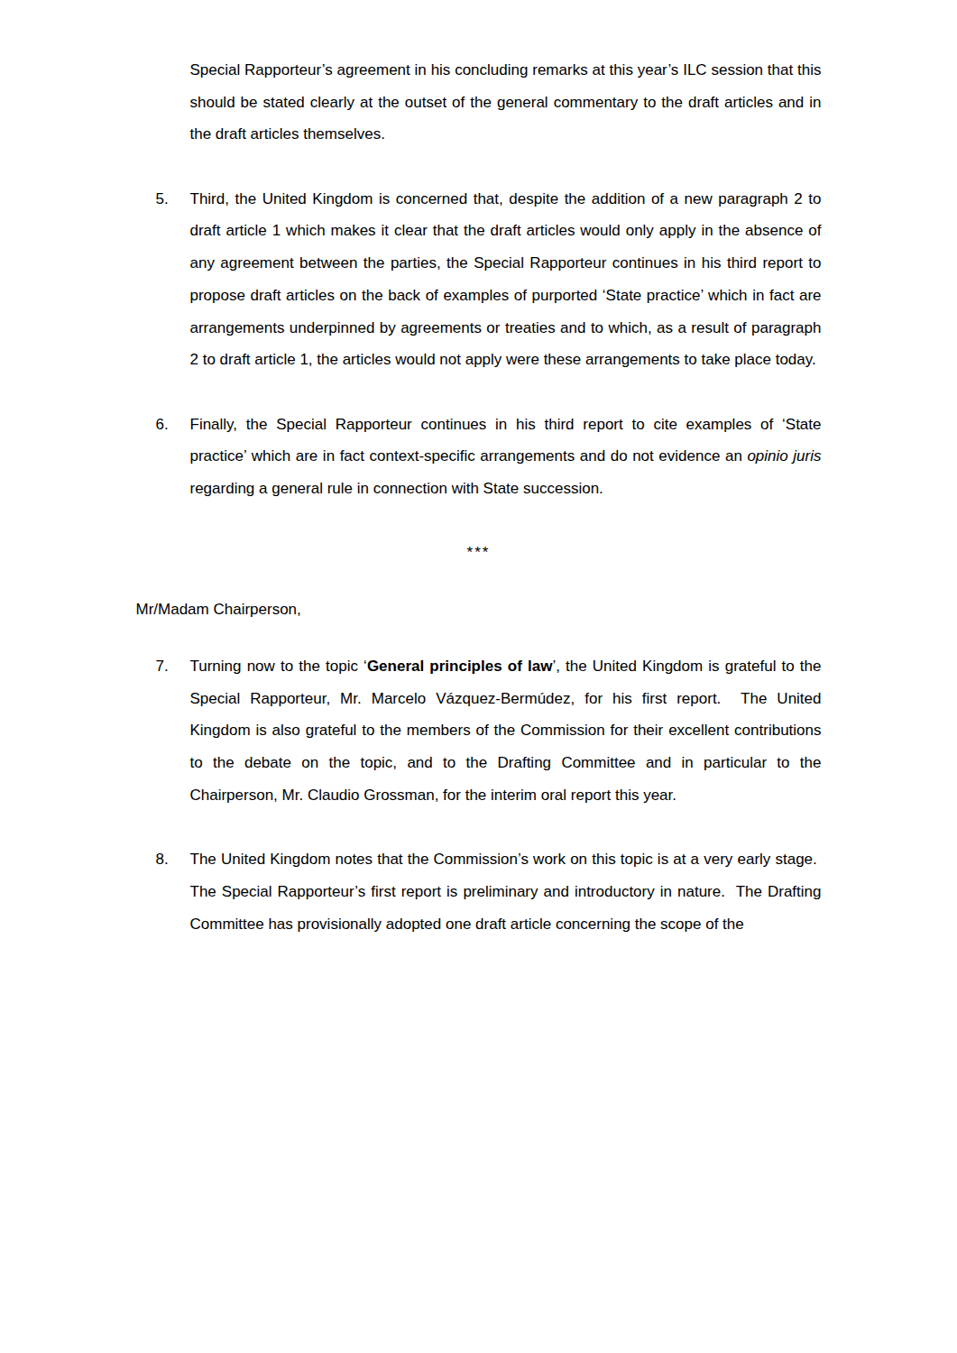Special Rapporteur’s agreement in his concluding remarks at this year’s ILC session that this should be stated clearly at the outset of the general commentary to the draft articles and in the draft articles themselves.
Third, the United Kingdom is concerned that, despite the addition of a new paragraph 2 to draft article 1 which makes it clear that the draft articles would only apply in the absence of any agreement between the parties, the Special Rapporteur continues in his third report to propose draft articles on the back of examples of purported ‘State practice’ which in fact are arrangements underpinned by agreements or treaties and to which, as a result of paragraph 2 to draft article 1, the articles would not apply were these arrangements to take place today.
Finally, the Special Rapporteur continues in his third report to cite examples of ‘State practice’ which are in fact context-specific arrangements and do not evidence an opinio juris regarding a general rule in connection with State succession.
***
Mr/Madam Chairperson,
Turning now to the topic ‘General principles of law’, the United Kingdom is grateful to the Special Rapporteur, Mr. Marcelo Vázquez-Bermúdez, for his first report. The United Kingdom is also grateful to the members of the Commission for their excellent contributions to the debate on the topic, and to the Drafting Committee and in particular to the Chairperson, Mr. Claudio Grossman, for the interim oral report this year.
The United Kingdom notes that the Commission’s work on this topic is at a very early stage. The Special Rapporteur’s first report is preliminary and introductory in nature. The Drafting Committee has provisionally adopted one draft article concerning the scope of the